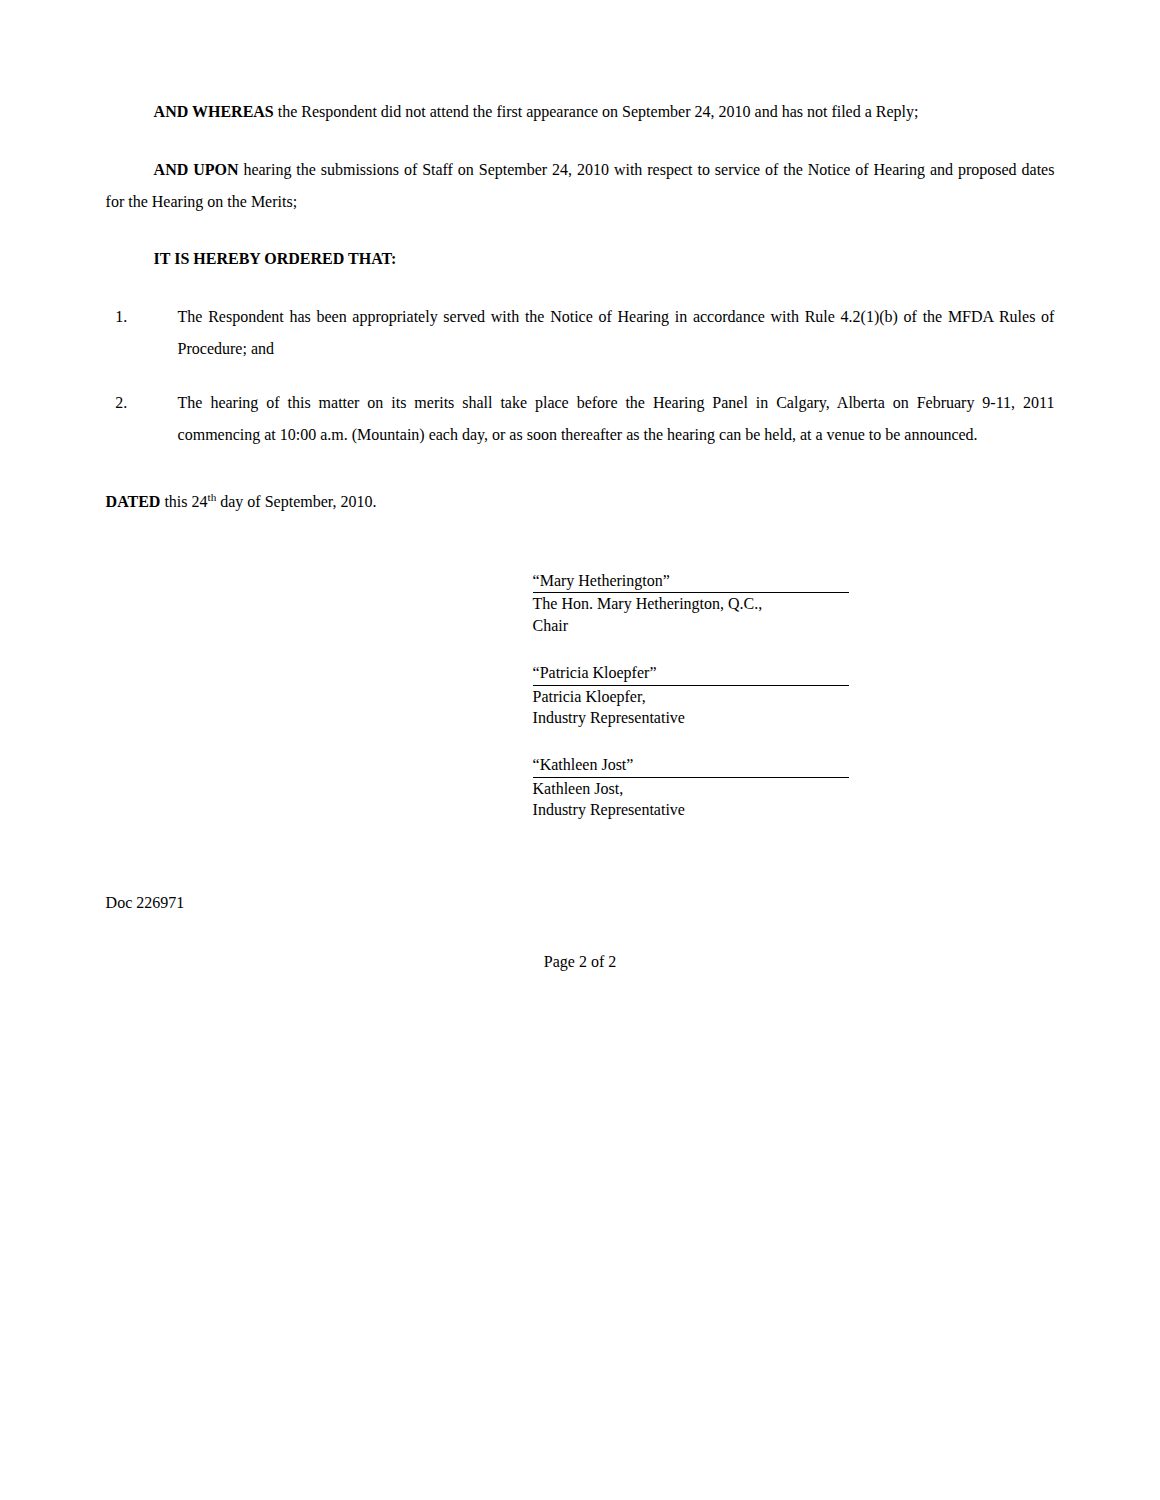AND WHEREAS the Respondent did not attend the first appearance on September 24, 2010 and has not filed a Reply;
AND UPON hearing the submissions of Staff on September 24, 2010 with respect to service of the Notice of Hearing and proposed dates for the Hearing on the Merits;
IT IS HEREBY ORDERED THAT:
The Respondent has been appropriately served with the Notice of Hearing in accordance with Rule 4.2(1)(b) of the MFDA Rules of Procedure; and
The hearing of this matter on its merits shall take place before the Hearing Panel in Calgary, Alberta on February 9-11, 2011 commencing at 10:00 a.m. (Mountain) each day, or as soon thereafter as the hearing can be held, at a venue to be announced.
DATED this 24th day of September, 2010.
“Mary Hetherington” The Hon. Mary Hetherington, Q.C., Chair
“Patricia Kloepfer” Patricia Kloepfer, Industry Representative
“Kathleen Jost” Kathleen Jost, Industry Representative
Doc 226971
Page 2 of 2